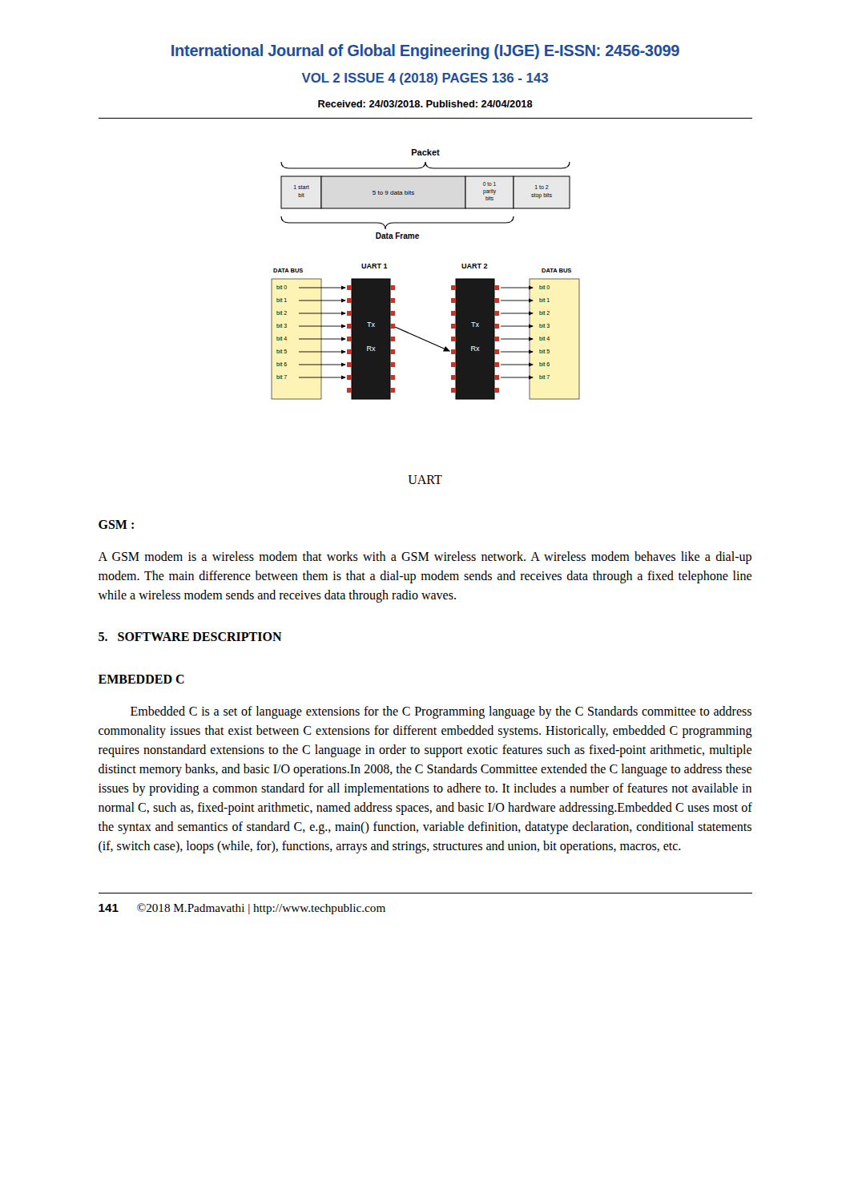International Journal of Global Engineering (IJGE) E-ISSN: 2456-3099
VOL 2 ISSUE 4 (2018) PAGES 136 - 143
Received: 24/03/2018. Published: 24/04/2018
Packet 1 start bit 5 to 9 data bits 0 to 1 parity bits 1 to 2 stop bits Data Frame DATA BUS UART 1 UART 2 DATA BUS Tx Rx Tx Rx bit 0 bit 1 bit 2 bit 3 bit 4 bit 5 bit 6 bit 7 bit 0 bit 1 bit 2 bit 3 bit 4 bit 5 bit 6 bit 7
UART
GSM :
A GSM modem is a wireless modem that works with a GSM wireless network. A wireless modem behaves like a dial-up modem. The main difference between them is that a dial-up modem sends and receives data through a fixed telephone line while a wireless modem sends and receives data through radio waves.
5. SOFTWARE DESCRIPTION
EMBEDDED C
Embedded C is a set of language extensions for the C Programming language by the C Standards committee to address commonality issues that exist between C extensions for different embedded systems. Historically, embedded C programming requires nonstandard extensions to the C language in order to support exotic features such as fixed-point arithmetic, multiple distinct memory banks, and basic I/O operations.In 2008, the C Standards Committee extended the C language to address these issues by providing a common standard for all implementations to adhere to. It includes a number of features not available in normal C, such as, fixed-point arithmetic, named address spaces, and basic I/O hardware addressing.Embedded C uses most of the syntax and semantics of standard C, e.g., main() function, variable definition, datatype declaration, conditional statements (if, switch case), loops (while, for), functions, arrays and strings, structures and union, bit operations, macros, etc.
141©2018 M.Padmavathi | http://www.techpublic.com